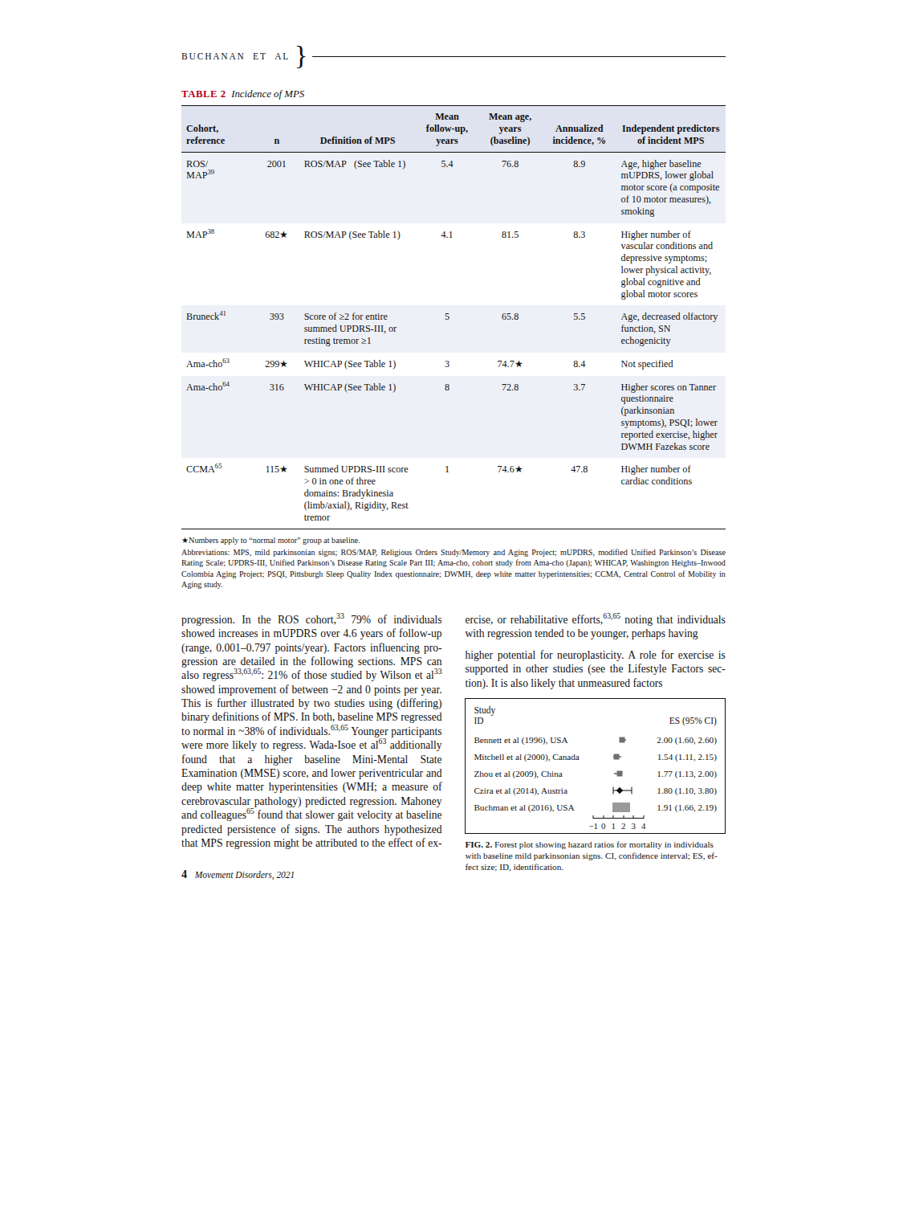Buchanan et al
}
TABLE 2 Incidence of MPS
| Cohort, reference | n | Definition of MPS | Mean follow-up, years | Mean age, years (baseline) | Annualized incidence, % | Independent predictors of incident MPS |
| --- | --- | --- | --- | --- | --- | --- |
| ROS/ MAP 39 | 2001 | ROS/MAP (See Table 1) | 5.4 | 76.8 | 8.9 | Age, higher baseline mUPDRS, lower global motor score (a composite of 10 motor measures), smoking |
| MAP 38 | 682★ | ROS/MAP (See Table 1) | 4.1 | 81.5 | 8.3 | Higher number of vascular conditions and depressive symptoms; lower physical activity, global cognitive and global motor scores |
| Bruneck 41 | 393 | Score of ≥2 for entire summed UPDRS-III, or resting tremor ≥1 | 5 | 65.8 | 5.5 | Age, decreased olfactory function, SN echogenicity |
| Ama-cho 63 | 299★ | WHICAP (See Table 1) | 3 | 74.7★ | 8.4 | Not specified |
| Ama-cho 64 | 316 | WHICAP (See Table 1) | 8 | 72.8 | 3.7 | Higher scores on Tanner questionnaire (parkinsonian symptoms), PSQI; lower reported exercise, higher DWMH Fazekas score |
| CCMA 65 | 115★ | Summed UPDRS-III score > 0 in one of three domains: Bradykinesia (limb/axial), Rigidity, Rest tremor | 1 | 74.6★ | 47.8 | Higher number of cardiac conditions |
★Numbers apply to “normal motor” group at baseline.
Abbreviations: MPS, mild parkinsonian signs; ROS/MAP, Religious Orders Study/Memory and Aging Project; mUPDRS, modified Unified Parkinson’s Disease Rating Scale; UPDRS-III, Unified Parkinson’s Disease Rating Scale Part III; Ama-cho, cohort study from Ama-cho (Japan); WHICAP, Washington Heights–Inwood Colombia Aging Project; PSQI, Pittsburgh Sleep Quality Index questionnaire; DWMH, deep white matter hyperintensities; CCMA, Central Control of Mobility in Aging study.
progression. In the ROS cohort,33 79% of individuals showed increases in mUPDRS over 4.6 years of follow-up (range, 0.001–0.797 points/year). Factors influencing progression are detailed in the following sections. MPS can also regress33,63,65: 21% of those studied by Wilson et al33 showed improvement of between −2 and 0 points per year. This is further illustrated by two studies using (differing) binary definitions of MPS. In both, baseline MPS regressed to normal in ~38% of individuals.63,65 Younger participants were more likely to regress. Wada-Isoe et al63 additionally found that a higher baseline Mini-Mental State Examination (MMSE) score, and lower periventricular and deep white matter hyperintensities (WMH; a measure of cerebrovascular pathology) predicted regression. Mahoney and colleagues65 found that slower gait velocity at baseline predicted persistence of signs. The authors hypothesized that MPS regression might be attributed to the effect of exercise, or rehabilitative efforts,63,65 noting that individuals with regression tended to be younger, perhaps having
higher potential for neuroplasticity. A role for exercise is supported in other studies (see the Lifestyle Factors section). It is also likely that unmeasured factors
Study
ID
ES (95% CI)
Bennett et al (1996), USA
2.00 (1.60, 2.60)
Mitchell et al (2000), Canada
1.54 (1.11, 2.15)
Zhou et al (2009), China
1.77 (1.13, 2.00)
Czira et al (2014), Austria
1.80 (1.10, 3.80)
Buchman et al (2016), USA
1.91 (1.66, 2.19)
−1 0 1 2 3 4
FIG. 2. Forest plot showing hazard ratios for mortality in individuals with baseline mild parkinsonian signs. CI, confidence interval; ES, effect size; ID, identification.
4 Movement Disorders, 2021